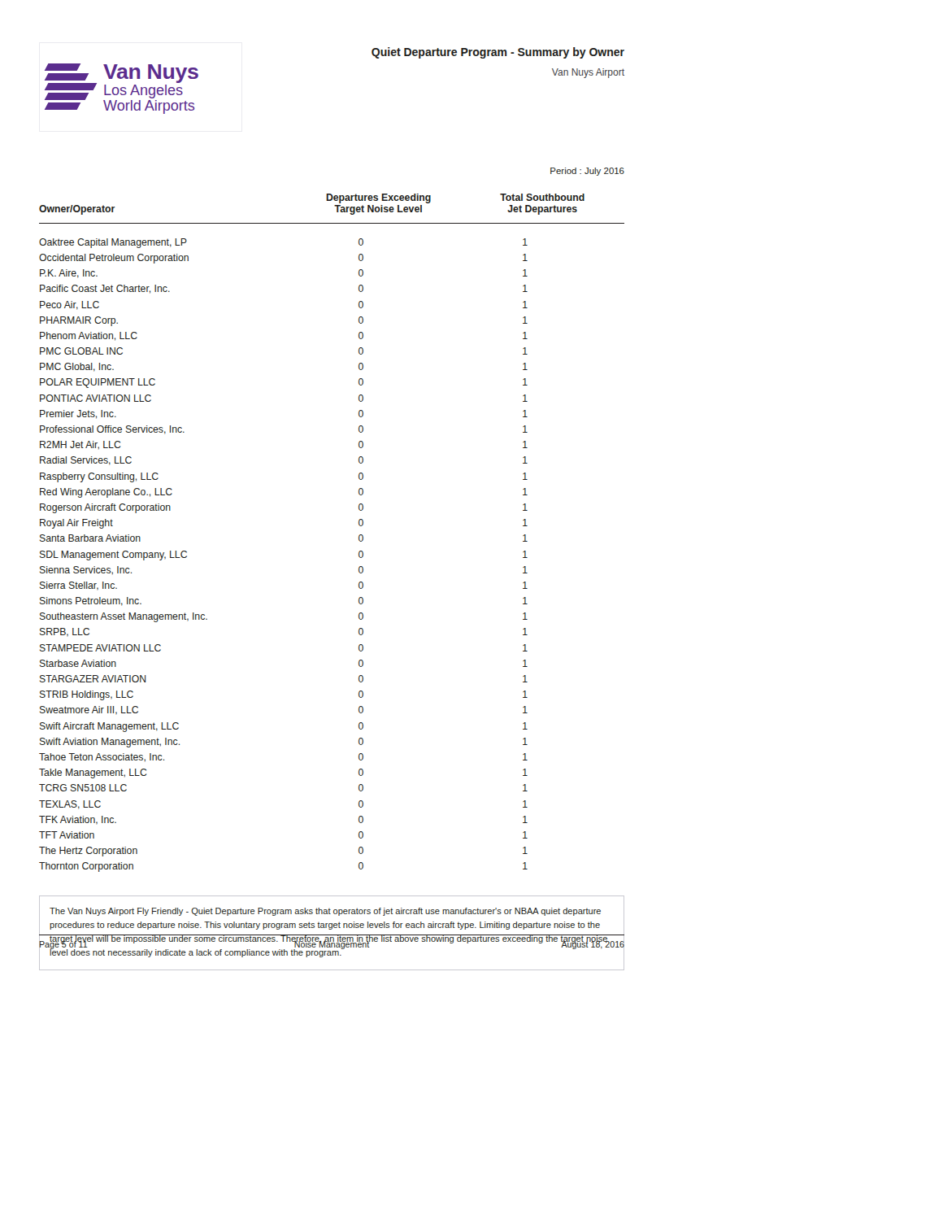Van Nuys
Los Angeles
World Airports
Quiet Departure Program - Summary by Owner
Van Nuys Airport
Period : July 2016
| Owner/Operator | Departures Exceeding Target Noise Level | Total Southbound Jet Departures |
| --- | --- | --- |
| Oaktree Capital Management, LP | 0 | 1 |
| Occidental Petroleum Corporation | 0 | 1 |
| P.K. Aire, Inc. | 0 | 1 |
| Pacific Coast Jet Charter, Inc. | 0 | 1 |
| Peco Air, LLC | 0 | 1 |
| PHARMAIR Corp. | 0 | 1 |
| Phenom Aviation, LLC | 0 | 1 |
| PMC GLOBAL INC | 0 | 1 |
| PMC Global, Inc. | 0 | 1 |
| POLAR EQUIPMENT LLC | 0 | 1 |
| PONTIAC AVIATION LLC | 0 | 1 |
| Premier Jets, Inc. | 0 | 1 |
| Professional Office Services, Inc. | 0 | 1 |
| R2MH Jet Air, LLC | 0 | 1 |
| Radial Services, LLC | 0 | 1 |
| Raspberry Consulting, LLC | 0 | 1 |
| Red Wing Aeroplane Co., LLC | 0 | 1 |
| Rogerson Aircraft Corporation | 0 | 1 |
| Royal Air Freight | 0 | 1 |
| Santa Barbara Aviation | 0 | 1 |
| SDL Management Company, LLC | 0 | 1 |
| Sienna Services, Inc. | 0 | 1 |
| Sierra Stellar, Inc. | 0 | 1 |
| Simons Petroleum, Inc. | 0 | 1 |
| Southeastern Asset Management, Inc. | 0 | 1 |
| SRPB, LLC | 0 | 1 |
| STAMPEDE AVIATION LLC | 0 | 1 |
| Starbase Aviation | 0 | 1 |
| STARGAZER AVIATION | 0 | 1 |
| STRIB Holdings, LLC | 0 | 1 |
| Sweatmore Air III, LLC | 0 | 1 |
| Swift Aircraft Management, LLC | 0 | 1 |
| Swift Aviation Management, Inc. | 0 | 1 |
| Tahoe Teton Associates, Inc. | 0 | 1 |
| Takle Management, LLC | 0 | 1 |
| TCRG SN5108 LLC | 0 | 1 |
| TEXLAS, LLC | 0 | 1 |
| TFK Aviation, Inc. | 0 | 1 |
| TFT Aviation | 0 | 1 |
| The Hertz Corporation | 0 | 1 |
| Thornton Corporation | 0 | 1 |
The Van Nuys Airport Fly Friendly - Quiet Departure Program asks that operators of jet aircraft use manufacturer's or NBAA quiet departure procedures to reduce departure noise. This voluntary program sets target noise levels for each aircraft type. Limiting departure noise to the target level will be impossible under some circumstances. Therefore, an item in the list above showing departures exceeding the target noise level does not necessarily indicate a lack of compliance with the program.
Page 5 of 11
Noise Management
August 18, 2016